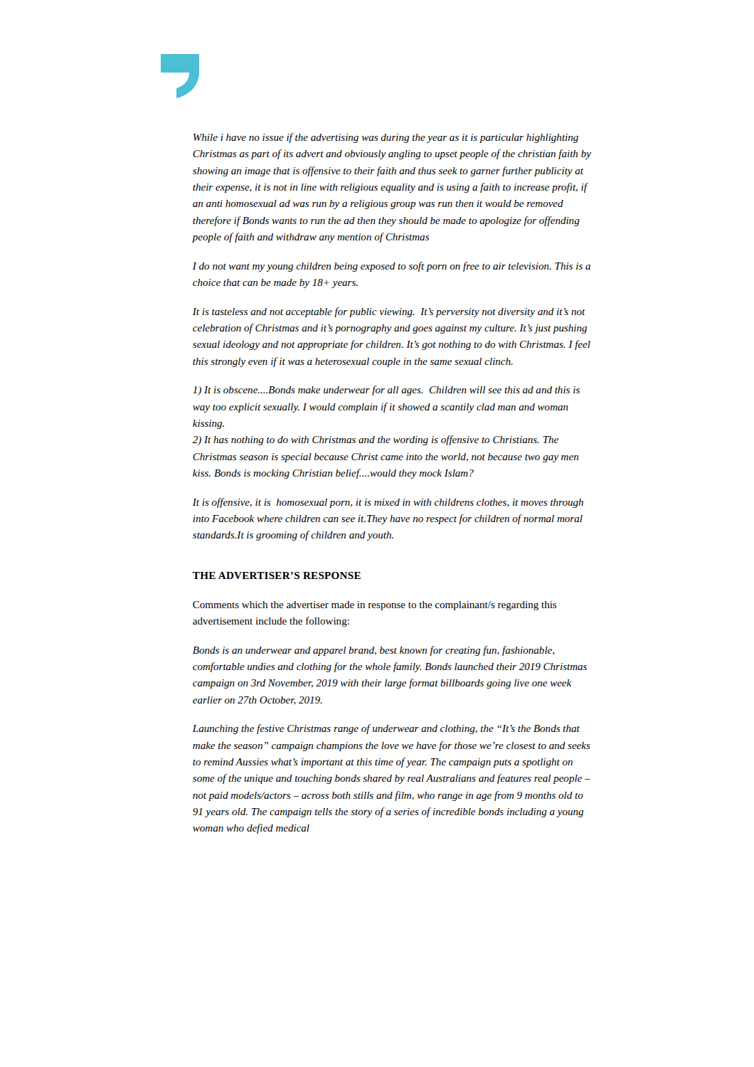While i have no issue if the advertising was during the year as it is particular highlighting Christmas as part of its advert and obviously angling to upset people of the christian faith by showing an image that is offensive to their faith and thus seek to garner further publicity at their expense, it is not in line with religious equality and is using a faith to increase profit, if an anti homosexual ad was run by a religious group was run then it would be removed therefore if Bonds wants to run the ad then they should be made to apologize for offending people of faith and withdraw any mention of Christmas
I do not want my young children being exposed to soft porn on free to air television. This is a choice that can be made by 18+ years.
It is tasteless and not acceptable for public viewing. It’s perversity not diversity and it’s not celebration of Christmas and it’s pornography and goes against my culture. It’s just pushing sexual ideology and not appropriate for children. It’s got nothing to do with Christmas. I feel this strongly even if it was a heterosexual couple in the same sexual clinch.
1) It is obscene....Bonds make underwear for all ages. Children will see this ad and this is way too explicit sexually. I would complain if it showed a scantily clad man and woman kissing.
2) It has nothing to do with Christmas and the wording is offensive to Christians. The Christmas season is special because Christ came into the world, not because two gay men kiss. Bonds is mocking Christian belief....would they mock Islam?
It is offensive, it is homosexual porn, it is mixed in with childrens clothes, it moves through into Facebook where children can see it.They have no respect for children of normal moral standards.It is grooming of children and youth.
THE ADVERTISER’S RESPONSE
Comments which the advertiser made in response to the complainant/s regarding this advertisement include the following:
Bonds is an underwear and apparel brand, best known for creating fun, fashionable, comfortable undies and clothing for the whole family. Bonds launched their 2019 Christmas campaign on 3rd November, 2019 with their large format billboards going live one week earlier on 27th October, 2019.
Launching the festive Christmas range of underwear and clothing, the “It’s the Bonds that make the season” campaign champions the love we have for those we’re closest to and seeks to remind Aussies what’s important at this time of year. The campaign puts a spotlight on some of the unique and touching bonds shared by real Australians and features real people – not paid models/actors – across both stills and film, who range in age from 9 months old to 91 years old. The campaign tells the story of a series of incredible bonds including a young woman who defied medical